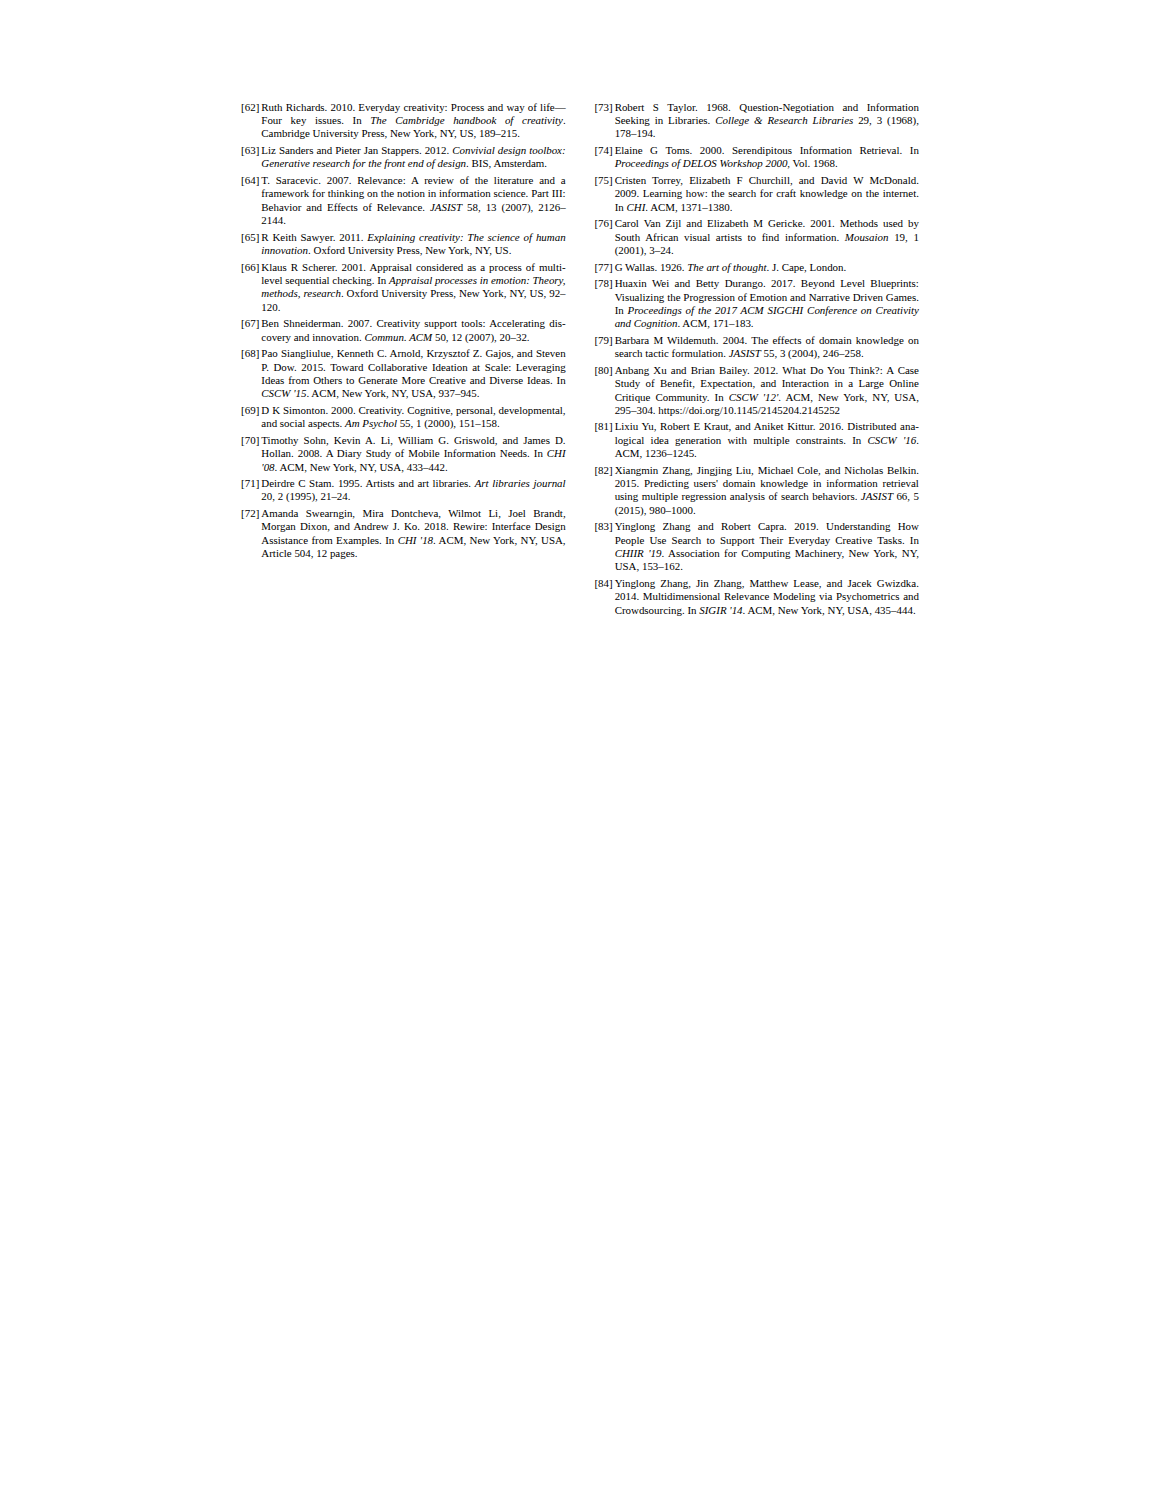[62] Ruth Richards. 2010. Everyday creativity: Process and way of life—Four key issues. In The Cambridge handbook of creativity. Cambridge University Press, New York, NY, US, 189–215.
[63] Liz Sanders and Pieter Jan Stappers. 2012. Convivial design toolbox: Generative research for the front end of design. BIS, Amsterdam.
[64] T. Saracevic. 2007. Relevance: A review of the literature and a framework for thinking on the notion in information science. Part III: Behavior and Effects of Relevance. JASIST 58, 13 (2007), 2126–2144.
[65] R Keith Sawyer. 2011. Explaining creativity: The science of human innovation. Oxford University Press, New York, NY, US.
[66] Klaus R Scherer. 2001. Appraisal considered as a process of multilevel sequential checking. In Appraisal processes in emotion: Theory, methods, research. Oxford University Press, New York, NY, US, 92–120.
[67] Ben Shneiderman. 2007. Creativity support tools: Accelerating discovery and innovation. Commun. ACM 50, 12 (2007), 20–32.
[68] Pao Siangliulue, Kenneth C. Arnold, Krzysztof Z. Gajos, and Steven P. Dow. 2015. Toward Collaborative Ideation at Scale: Leveraging Ideas from Others to Generate More Creative and Diverse Ideas. In CSCW '15. ACM, New York, NY, USA, 937–945.
[69] D K Simonton. 2000. Creativity. Cognitive, personal, developmental, and social aspects. Am Psychol 55, 1 (2000), 151–158.
[70] Timothy Sohn, Kevin A. Li, William G. Griswold, and James D. Hollan. 2008. A Diary Study of Mobile Information Needs. In CHI '08. ACM, New York, NY, USA, 433–442.
[71] Deirdre C Stam. 1995. Artists and art libraries. Art libraries journal 20, 2 (1995), 21–24.
[72] Amanda Swearngin, Mira Dontcheva, Wilmot Li, Joel Brandt, Morgan Dixon, and Andrew J. Ko. 2018. Rewire: Interface Design Assistance from Examples. In CHI '18. ACM, New York, NY, USA, Article 504, 12 pages.
[73] Robert S Taylor. 1968. Question-Negotiation and Information Seeking in Libraries. College & Research Libraries 29, 3 (1968), 178–194.
[74] Elaine G Toms. 2000. Serendipitous Information Retrieval. In Proceedings of DELOS Workshop 2000, Vol. 1968.
[75] Cristen Torrey, Elizabeth F Churchill, and David W McDonald. 2009. Learning how: the search for craft knowledge on the internet. In CHI. ACM, 1371–1380.
[76] Carol Van Zijl and Elizabeth M Gericke. 2001. Methods used by South African visual artists to find information. Mousaion 19, 1 (2001), 3–24.
[77] G Wallas. 1926. The art of thought. J. Cape, London.
[78] Huaxin Wei and Betty Durango. 2017. Beyond Level Blueprints: Visualizing the Progression of Emotion and Narrative Driven Games. In Proceedings of the 2017 ACM SIGCHI Conference on Creativity and Cognition. ACM, 171–183.
[79] Barbara M Wildemuth. 2004. The effects of domain knowledge on search tactic formulation. JASIST 55, 3 (2004), 246–258.
[80] Anbang Xu and Brian Bailey. 2012. What Do You Think?: A Case Study of Benefit, Expectation, and Interaction in a Large Online Critique Community. In CSCW '12'. ACM, New York, NY, USA, 295–304. https://doi.org/10.1145/2145204.2145252
[81] Lixiu Yu, Robert E Kraut, and Aniket Kittur. 2016. Distributed analogical idea generation with multiple constraints. In CSCW '16. ACM, 1236–1245.
[82] Xiangmin Zhang, Jingjing Liu, Michael Cole, and Nicholas Belkin. 2015. Predicting users' domain knowledge in information retrieval using multiple regression analysis of search behaviors. JASIST 66, 5 (2015), 980–1000.
[83] Yinglong Zhang and Robert Capra. 2019. Understanding How People Use Search to Support Their Everyday Creative Tasks. In CHIIR '19. Association for Computing Machinery, New York, NY, USA, 153–162.
[84] Yinglong Zhang, Jin Zhang, Matthew Lease, and Jacek Gwizdka. 2014. Multidimensional Relevance Modeling via Psychometrics and Crowdsourcing. In SIGIR '14. ACM, New York, NY, USA, 435–444.